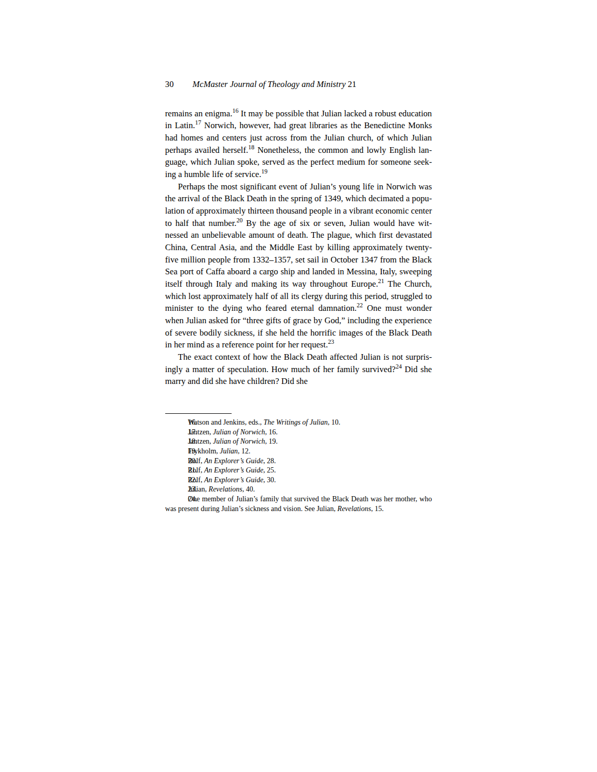30 McMaster Journal of Theology and Ministry 21
remains an enigma.16 It may be possible that Julian lacked a robust education in Latin.17 Norwich, however, had great libraries as the Benedictine Monks had homes and centers just across from the Julian church, of which Julian perhaps availed herself.18 Nonetheless, the common and lowly English language, which Julian spoke, served as the perfect medium for someone seeking a humble life of service.19
Perhaps the most significant event of Julian’s young life in Norwich was the arrival of the Black Death in the spring of 1349, which decimated a population of approximately thirteen thousand people in a vibrant economic center to half that number.20 By the age of six or seven, Julian would have witnessed an unbelievable amount of death. The plague, which first devastated China, Central Asia, and the Middle East by killing approximately twenty-five million people from 1332–1357, set sail in October 1347 from the Black Sea port of Caffa aboard a cargo ship and landed in Messina, Italy, sweeping itself through Italy and making its way throughout Europe.21 The Church, which lost approximately half of all its clergy during this period, struggled to minister to the dying who feared eternal damnation.22 One must wonder when Julian asked for “three gifts of grace by God,” including the experience of severe bodily sickness, if she held the horrific images of the Black Death in her mind as a reference point for her request.23
The exact context of how the Black Death affected Julian is not surprisingly a matter of speculation. How much of her family survived?24 Did she marry and did she have children? Did she
16. Watson and Jenkins, eds., The Writings of Julian, 10.
17. Jantzen, Julian of Norwich, 16.
18. Jantzen, Julian of Norwich, 19.
19. Frykholm, Julian, 12.
20. Rolf, An Explorer’s Guide, 28.
21. Rolf, An Explorer’s Guide, 25.
22. Rolf, An Explorer’s Guide, 30.
23. Julian, Revelations, 40.
24. One member of Julian’s family that survived the Black Death was her mother, who was present during Julian’s sickness and vision. See Julian, Revelations, 15.